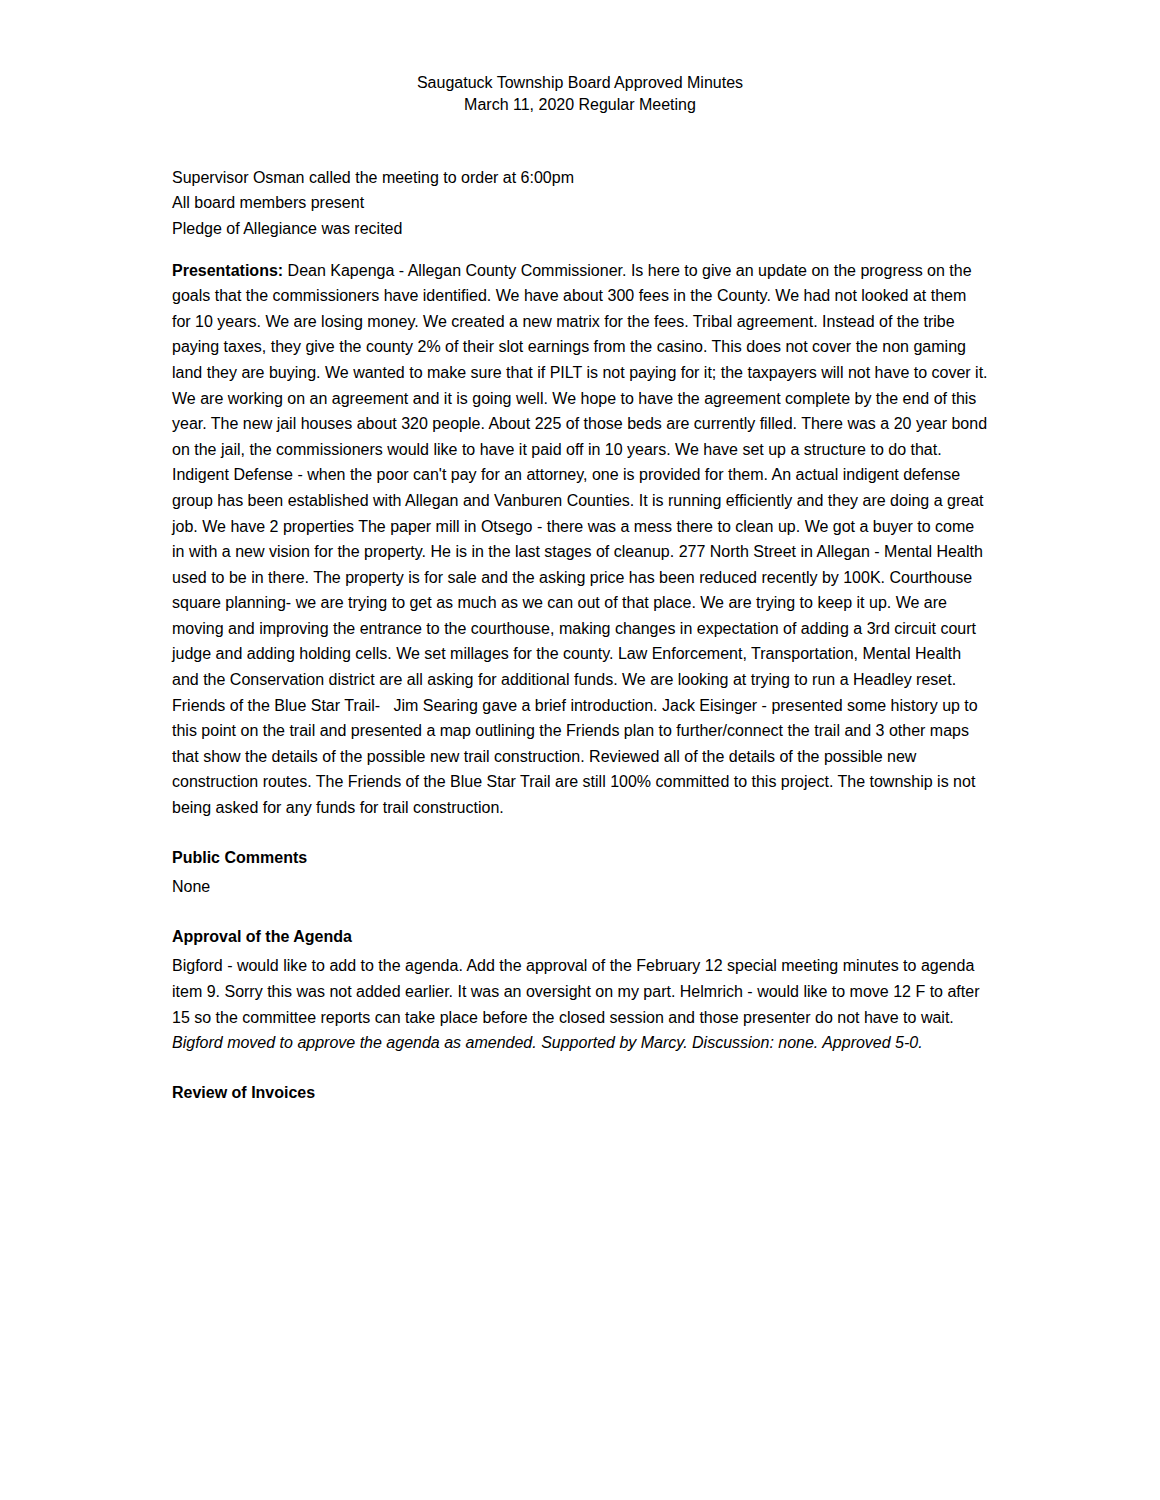Saugatuck Township Board Approved Minutes
March 11, 2020 Regular Meeting
Supervisor Osman called the meeting to order at 6:00pm
All board members present
Pledge of Allegiance was recited
Presentations: Dean Kapenga - Allegan County Commissioner. Is here to give an update on the progress on the goals that the commissioners have identified. We have about 300 fees in the County. We had not looked at them for 10 years. We are losing money. We created a new matrix for the fees. Tribal agreement. Instead of the tribe paying taxes, they give the county 2% of their slot earnings from the casino. This does not cover the non gaming land they are buying. We wanted to make sure that if PILT is not paying for it; the taxpayers will not have to cover it. We are working on an agreement and it is going well. We hope to have the agreement complete by the end of this year. The new jail houses about 320 people. About 225 of those beds are currently filled. There was a 20 year bond on the jail, the commissioners would like to have it paid off in 10 years. We have set up a structure to do that. Indigent Defense - when the poor can't pay for an attorney, one is provided for them. An actual indigent defense group has been established with Allegan and Vanburen Counties. It is running efficiently and they are doing a great job. We have 2 properties The paper mill in Otsego - there was a mess there to clean up. We got a buyer to come in with a new vision for the property. He is in the last stages of cleanup. 277 North Street in Allegan - Mental Health used to be in there. The property is for sale and the asking price has been reduced recently by 100K. Courthouse square planning- we are trying to get as much as we can out of that place. We are trying to keep it up. We are moving and improving the entrance to the courthouse, making changes in expectation of adding a 3rd circuit court judge and adding holding cells. We set millages for the county. Law Enforcement, Transportation, Mental Health and the Conservation district are all asking for additional funds. We are looking at trying to run a Headley reset.
Friends of the Blue Star Trail- Jim Searing gave a brief introduction. Jack Eisinger - presented some history up to this point on the trail and presented a map outlining the Friends plan to further/connect the trail and 3 other maps that show the details of the possible new trail construction. Reviewed all of the details of the possible new construction routes. The Friends of the Blue Star Trail are still 100% committed to this project. The township is not being asked for any funds for trail construction.
Public Comments
None
Approval of the Agenda
Bigford - would like to add to the agenda. Add the approval of the February 12 special meeting minutes to agenda item 9. Sorry this was not added earlier. It was an oversight on my part. Helmrich - would like to move 12 F to after 15 so the committee reports can take place before the closed session and those presenter do not have to wait. Bigford moved to approve the agenda as amended. Supported by Marcy. Discussion: none. Approved 5-0.
Review of Invoices